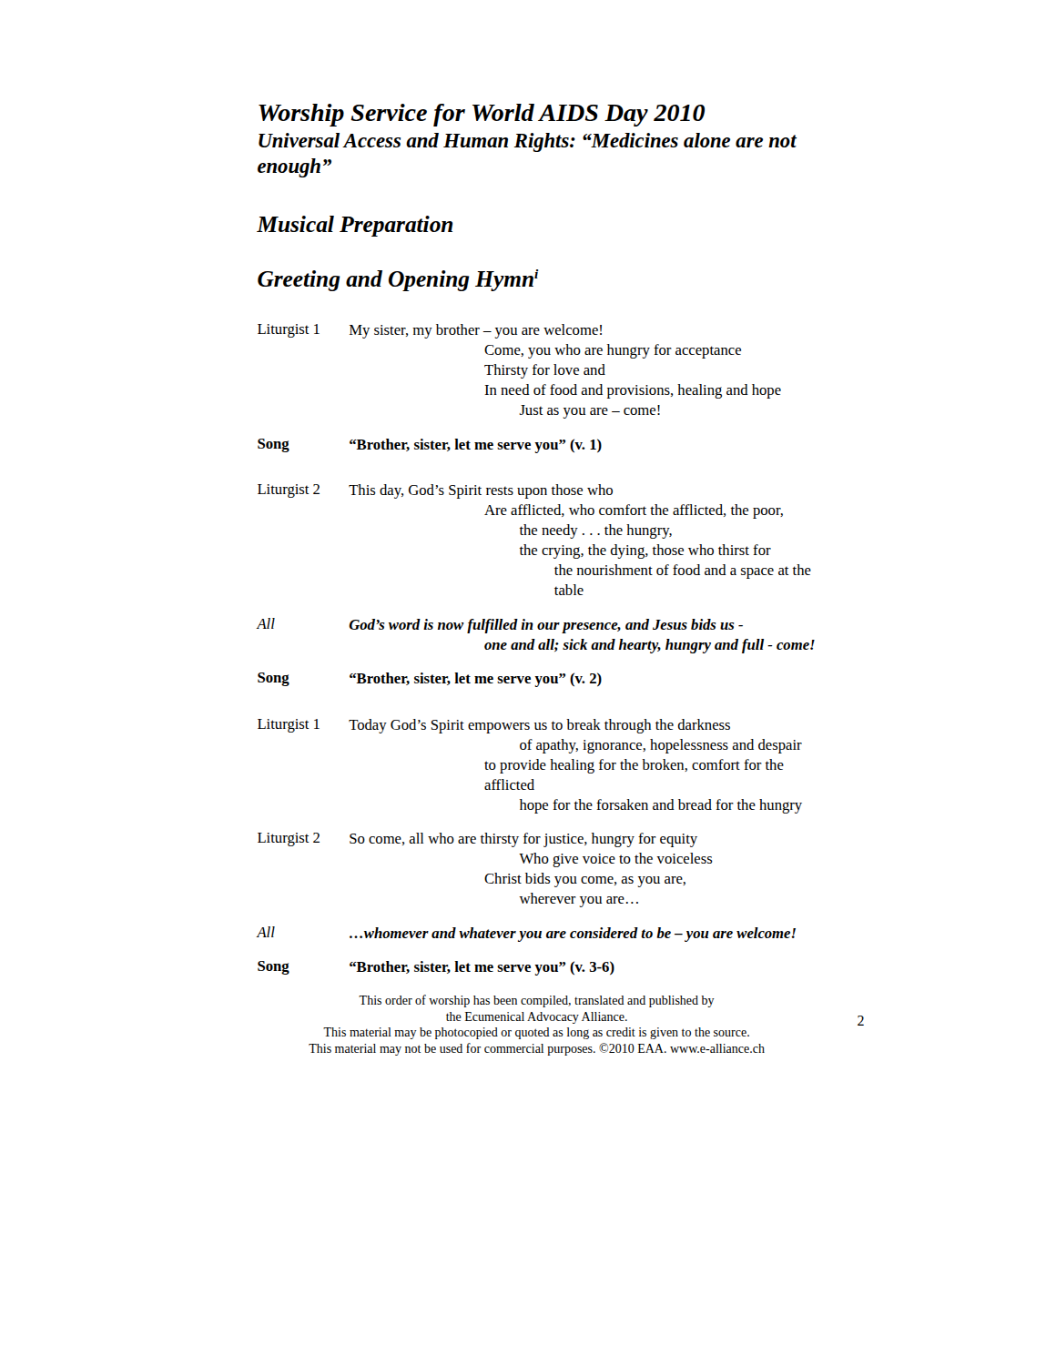Worship Service for World AIDS Day 2010
Universal Access and Human Rights: “Medicines alone are not enough”
Musical Preparation
Greeting and Opening Hymni
| Liturgist 1 | My sister, my brother – you are welcome! Come, you who are hungry for acceptance Thirsty for love and In need of food and provisions, healing and hope Just as you are – come! |
| Song | “Brother, sister, let me serve you” (v. 1) |
| Liturgist 2 | This day, God’s Spirit rests upon those who Are afflicted, who comfort the afflicted, the poor, the needy . . . the hungry, the crying, the dying, those who thirst for the nourishment of food and a space at the table |
| All | God’s word is now fulfilled in our presence, and Jesus bids us - one and all; sick and hearty, hungry and full - come! |
| Song | “Brother, sister, let me serve you” (v. 2) |
| Liturgist 1 | Today God’s Spirit empowers us to break through the darkness of apathy, ignorance, hopelessness and despair to provide healing for the broken, comfort for the afflicted hope for the forsaken and bread for the hungry |
| Liturgist 2 | So come, all who are thirsty for justice, hungry for equity Who give voice to the voiceless Christ bids you come, as you are, wherever you are… |
| All | …whomever and whatever you are considered to be – you are welcome! |
| Song | “Brother, sister, let me serve you” (v. 3-6) |
This order of worship has been compiled, translated and published by
the Ecumenical Advocacy Alliance.
This material may be photocopied or quoted as long as credit is given to the source.
This material may not be used for commercial purposes. ©2010 EAA. www.e-alliance.ch 2